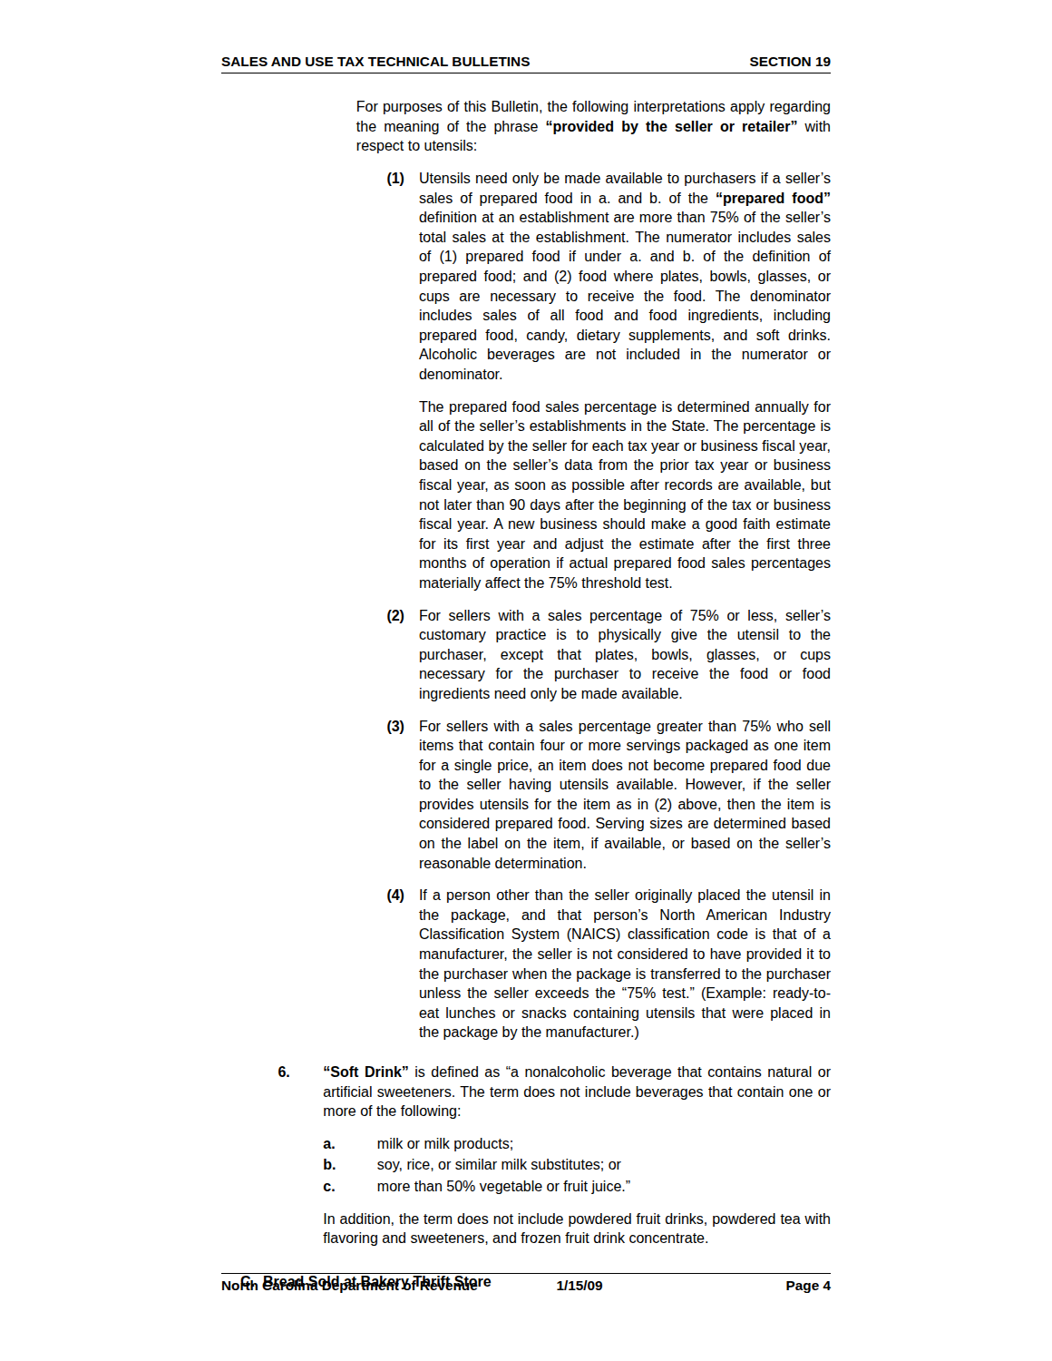SALES AND USE TAX TECHNICAL BULLETINS SECTION 19
For purposes of this Bulletin, the following interpretations apply regarding the meaning of the phrase “provided by the seller or retailer” with respect to utensils:
(1)
Utensils need only be made available to purchasers if a seller’s sales of prepared food in a. and b. of the “prepared food” definition at an establishment are more than 75% of the seller’s total sales at the establishment. The numerator includes sales of (1) prepared food if under a. and b. of the definition of prepared food; and (2) food where plates, bowls, glasses, or cups are necessary to receive the food. The denominator includes sales of all food and food ingredients, including prepared food, candy, dietary supplements, and soft drinks. Alcoholic beverages are not included in the numerator or denominator.
The prepared food sales percentage is determined annually for all of the seller’s establishments in the State. The percentage is calculated by the seller for each tax year or business fiscal year, based on the seller’s data from the prior tax year or business fiscal year, as soon as possible after records are available, but not later than 90 days after the beginning of the tax or business fiscal year. A new business should make a good faith estimate for its first year and adjust the estimate after the first three months of operation if actual prepared food sales percentages materially affect the 75% threshold test.
(2)
For sellers with a sales percentage of 75% or less, seller’s customary practice is to physically give the utensil to the purchaser, except that plates, bowls, glasses, or cups necessary for the purchaser to receive the food or food ingredients need only be made available.
(3)
For sellers with a sales percentage greater than 75% who sell items that contain four or more servings packaged as one item for a single price, an item does not become prepared food due to the seller having utensils available. However, if the seller provides utensils for the item as in (2) above, then the item is considered prepared food. Serving sizes are determined based on the label on the item, if available, or based on the seller’s reasonable determination.
(4)
If a person other than the seller originally placed the utensil in the package, and that person’s North American Industry Classification System (NAICS) classification code is that of a manufacturer, the seller is not considered to have provided it to the purchaser when the package is transferred to the purchaser unless the seller exceeds the “75% test.” (Example: ready-to-eat lunches or snacks containing utensils that were placed in the package by the manufacturer.)
6.
“Soft Drink” is defined as “a nonalcoholic beverage that contains natural or artificial sweeteners. The term does not include beverages that contain one or more of the following:
a.
milk or milk products;
b.
soy, rice, or similar milk substitutes; or
c.
more than 50% vegetable or fruit juice.”
In addition, the term does not include powdered fruit drinks, powdered tea with flavoring and sweeteners, and frozen fruit drink concentrate.
C. Bread Sold at Bakery Thrift Store
North Carolina Department of Revenue 1/15/09 Page 4